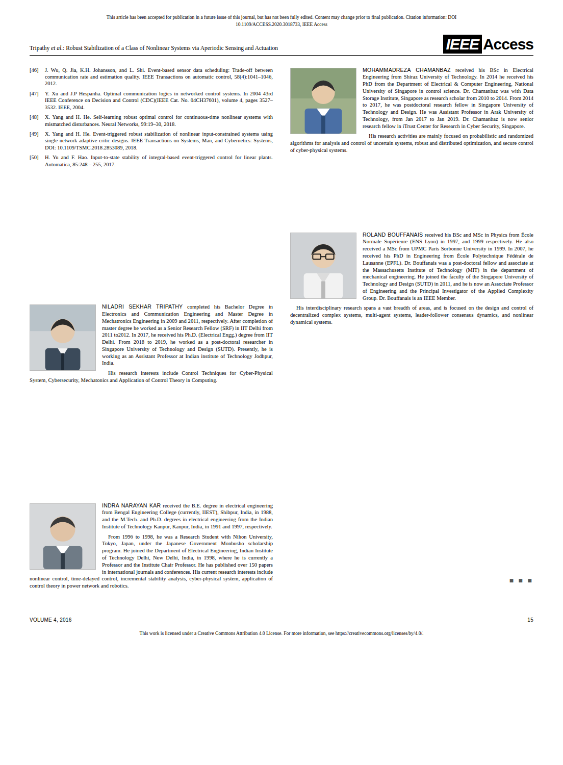This article has been accepted for publication in a future issue of this journal, but has not been fully edited. Content may change prior to final publication. Citation information: DOI 10.1109/ACCESS.2020.3018733, IEEE Access
Tripathy et al.: Robust Stabilization of a Class of Nonlinear Systems via Aperiodic Sensing and Actuation
IEEE Access
[46] J. Wu, Q. Jia, K.H. Johansson, and L. Shi. Event-based sensor data scheduling: Trade-off between communication rate and estimation quality. IEEE Transactions on automatic control, 58(4):1041–1046, 2012.
[47] Y. Xu and J.P Hespanha. Optimal communication logics in networked control systems. In 2004 43rd IEEE Conference on Decision and Control (CDC)(IEEE Cat. No. 04CH37601), volume 4, pages 3527–3532. IEEE, 2004.
[48] X. Yang and H. He. Self-learning robust optimal control for continuous-time nonlinear systems with mismatched disturbances. Neural Networks, 99:19–30, 2018.
[49] X. Yang and H. He. Event-triggered robust stabilization of nonlinear input-constrained systems using single network adaptive critic designs. IEEE Transactions on Systems, Man, and Cybernetics: Systems, DOI: 10.1109/TSMC.2018.2853089, 2018.
[50] H. Yu and F. Hao. Input-to-state stability of integral-based event-triggered control for linear plants. Automatica, 85:248 – 255, 2017.
NILADRI SEKHAR TRIPATHY completed his Bachelor Degree in Electronics and Communication Engineering and Master Degree in Mechatronics Engineering in 2009 and 2011, respectively. After completion of master degree he worked as a Senior Research Fellow (SRF) in IIT Delhi from 2011 to2012. In 2017, he received his Ph.D. (Electrical Engg.) degree from IIT Delhi. From 2018 to 2019, he worked as a post-doctoral researcher in Singapore University of Technology and Design (SUTD). Presently, he is working as an Assistant Professor at Indian institute of Technology Jodhpur, India.
His research interests include Control Techniques for Cyber-Physical System, Cybersecurity, Mechatonics and Application of Control Theory in Computing.
INDRA NARAYAN KAR received the B.E. degree in electrical engineering from Bengal Engineering College (currently, IIEST), Shibpur, India, in 1988, and the M.Tech. and Ph.D. degrees in electrical engineering from the Indian Institute of Technology Kanpur, Kanpur, India, in 1991 and 1997, respectively.
From 1996 to 1998, he was a Research Student with Nihon University, Tokyo, Japan, under the Japanese Government Monbusho scholarship program. He joined the Department of Electrical Engineering, Indian Institute of Technology Delhi, New Delhi, India, in 1998, where he is currently a Professor and the Institute Chair Professor. He has published over 150 papers in international journals and conferences. His current research interests include nonlinear control, time-delayed control, incremental stability analysis, cyber-physical system, application of control theory in power network and robotics.
MOHAMMADREZA CHAMANBAZ received his BSc in Electrical Engineering from Shiraz University of Technology. In 2014 he received his PhD from the Department of Electrical & Computer Engineering, National University of Singapore in control science. Dr. Chamanbaz was with Data Storage Institute, Singapore as research scholar from 2010 to 2014. From 2014 to 2017, he was postdoctoral research fellow in Singapore University of Technology and Design. He was Assistant Professor in Arak University of Technology, from Jan 2017 to Jan 2019. Dr. Chamanbaz is now senior research fellow in iTrust Center for Research in Cyber Security, Singapore.
His research activities are mainly focused on probabilistic and randomized algorithms for analysis and control of uncertain systems, robust and distributed optimization, and secure control of cyber-physical systems.
ROLAND BOUFFANAIS received his BSc and MSc in Physics from École Normale Supérieure (ENS Lyon) in 1997, and 1999 respectively. He also received a MSc from UPMC Paris Sorbonne University in 1999. In 2007, he received his PhD in Engineering from École Polytechnique Fédérale de Lausanne (EPFL). Dr. Bouffanais was a post-doctoral fellow and associate at the Massachusetts Institute of Technology (MIT) in the department of mechanical engineering. He joined the faculty of the Singapore University of Technology and Design (SUTD) in 2011, and he is now an Associate Professor of Engineering and the Principal Investigator of the Applied Complexity Group. Dr. Bouffanais is an IEEE Member.
His interdisciplinary research spans a vast breadth of areas, and is focused on the design and control of decentralized complex systems, multi-agent systems, leader-follower consensus dynamics, and nonlinear dynamical systems.
■ ■ ■
VOLUME 4, 2016
15
This work is licensed under a Creative Commons Attribution 4.0 License. For more information, see https://creativecommons.org/licenses/by/4.0/.